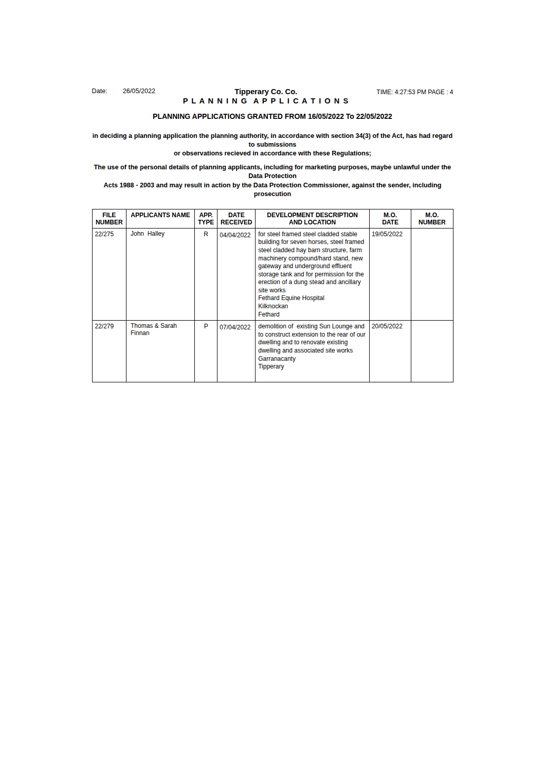Date: 26/05/2022
Tipperary Co. Co.
P L A N N I N G A P P L I C A T I O N S
TIME: 4:27:53 PM PAGE : 4
PLANNING APPLICATIONS GRANTED FROM 16/05/2022 To 22/05/2022
in deciding a planning application the planning authority, in accordance with section 34(3) of the Act, has had regard to submissions
or observations recieved in accordance with these Regulations;
The use of the personal details of planning applicants, including for marketing purposes, maybe unlawful under the Data Protection
Acts 1988 - 2003 and may result in action by the Data Protection Commissioner, against the sender, including prosecution
| FILE NUMBER | APPLICANTS NAME | APP. TYPE | DATE RECEIVED | DEVELOPMENT DESCRIPTION AND LOCATION | M.O. DATE | M.O. NUMBER |
| --- | --- | --- | --- | --- | --- | --- |
| 22/275 | John Halley | R | 04/04/2022 | for steel framed steel cladded stable building for seven horses, steel framed steel cladded hay barn structure, farm machinery compound/hard stand, new gateway and underground effluent storage tank and for permission for the erection of a dung stead and ancillary site works Fethard Equine Hospital Kilknockan Fethard | 19/05/2022 | |
| 22/279 | Thomas & Sarah Finnan | P | 07/04/2022 | demolition of existing Sun Lounge and to construct extension to the rear of our dwelling and to renovate existing dwelling and associated site works Garranacanty Tipperary | 20/05/2022 | |